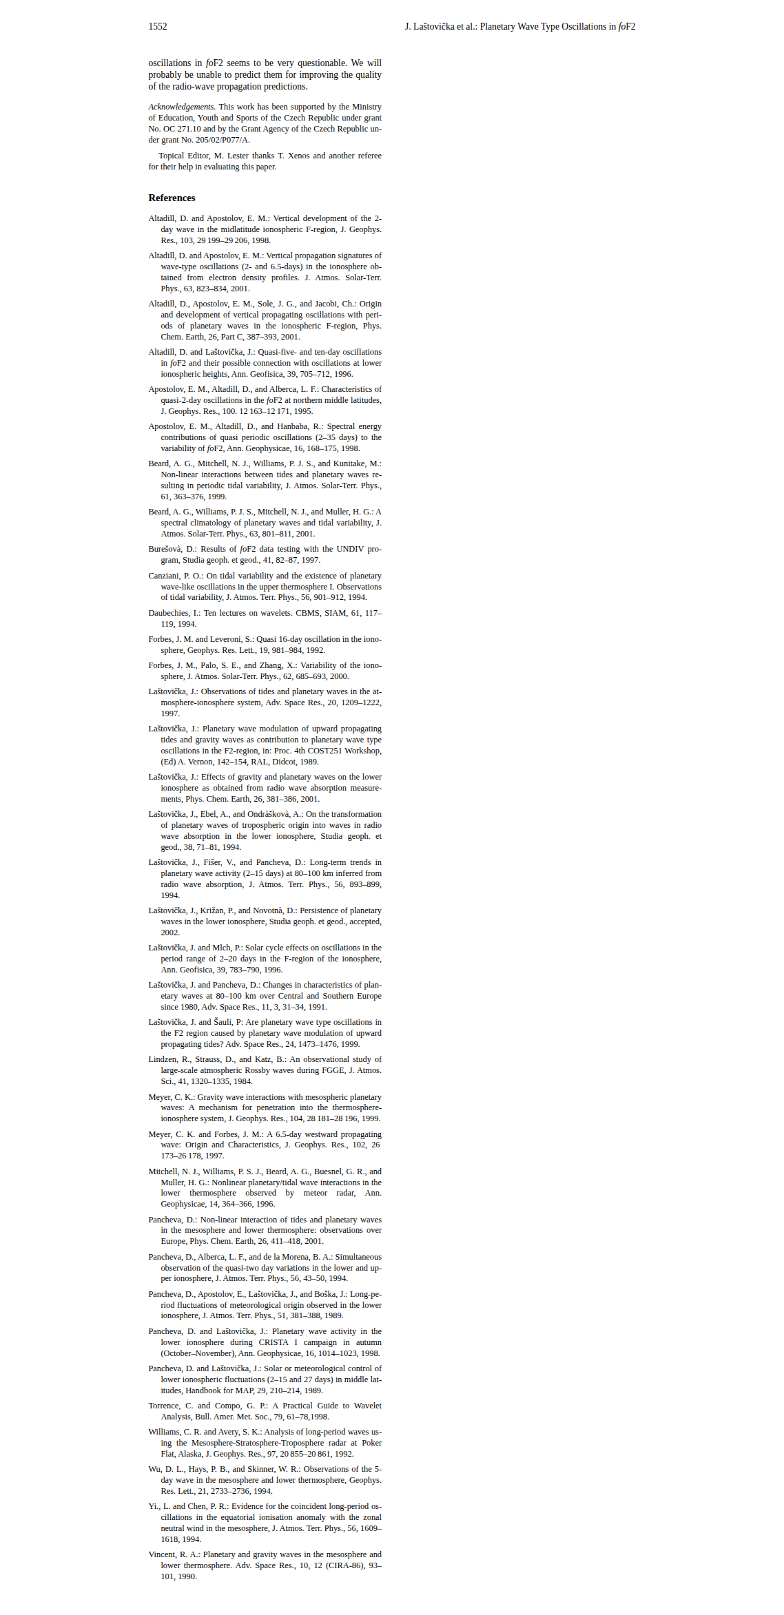1552
J. Laštovička et al.: Planetary Wave Type Oscillations in fo F2
oscillations in fo F2 seems to be very questionable. We will probably be unable to predict them for improving the quality of the radio-wave propagation predictions.
Acknowledgements. This work has been supported by the Ministry of Education, Youth and Sports of the Czech Republic under grant No. OC 271.10 and by the Grant Agency of the Czech Republic under grant No. 205/02/P077/A.
Topical Editor, M. Lester thanks T. Xenos and another referee for their help in evaluating this paper.
References
Altadill, D. and Apostolov, E. M.: Vertical development of the 2-day wave in the midlatitude ionospheric F-region, J. Geophys. Res., 103, 29 199–29 206, 1998.
Altadill, D. and Apostolov, E. M.: Vertical propagation signatures of wave-type oscillations (2- and 6.5-days) in the ionosphere obtained from electron density profiles. J. Atmos. Solar-Terr. Phys., 63, 823–834, 2001.
Altadill, D., Apostolov, E. M., Sole, J. G., and Jacobi, Ch.: Origin and development of vertical propagating oscillations with periods of planetary waves in the ionospheric F-region, Phys. Chem. Earth, 26, Part C, 387–393, 2001.
Altadill, D. and Laštovička, J.: Quasi-five- and ten-day oscillations in fo F2 and their possible connection with oscillations at lower ionospheric heights, Ann. Geofisica, 39, 705–712, 1996.
Apostolov, E. M., Altadill, D., and Alberca, L. F.: Characteristics of quasi-2-day oscillations in the fo F2 at northern middle latitudes, J. Geophys. Res., 100. 12 163–12 171, 1995.
Apostolov, E. M., Altadill, D., and Hanbaba, R.: Spectral energy contributions of quasi periodic oscillations (2–35 days) to the variability of fo F2, Ann. Geophysicae, 16, 168–175, 1998.
Beard, A. G., Mitchell, N. J., Williams, P. J. S., and Kunitake, M.: Non-linear interactions between tides and planetary waves resulting in periodic tidal variability, J. Atmos. Solar-Terr. Phys., 61, 363–376, 1999.
Beard, A. G., Williams, P. J. S., Mitchell, N. J., and Muller, H. G.: A spectral climatology of planetary waves and tidal variability, J. Atmos. Solar-Terr. Phys., 63, 801–811, 2001.
Burešovà, D.: Results of fo F2 data testing with the UNDIV program, Studia geoph. et geod., 41, 82–87, 1997.
Canziani, P. O.: On tidal variability and the existence of planetary wave-like oscillations in the upper thermosphere I. Observations of tidal variability, J. Atmos. Terr. Phys., 56, 901–912, 1994.
Daubechies, I.: Ten lectures on wavelets. CBMS, SIAM, 61, 117–119, 1994.
Forbes, J. M. and Leveroni, S.: Quasi 16-day oscillation in the ionosphere, Geophys. Res. Lett., 19, 981–984, 1992.
Forbes, J. M., Palo, S. E., and Zhang, X.: Variability of the ionosphere, J. Atmos. Solar-Terr. Phys., 62, 685–693, 2000.
Laštovička, J.: Observations of tides and planetary waves in the atmosphere-ionosphere system, Adv. Space Res., 20, 1209–1222, 1997.
Laštovička, J.: Planetary wave modulation of upward propagating tides and gravity waves as contribution to planetary wave type oscillations in the F2-region, in: Proc. 4th COST251 Workshop, (Ed) A. Vernon, 142–154, RAL, Didcot, 1989.
Laštovička, J.: Effects of gravity and planetary waves on the lower ionosphere as obtained from radio wave absorption measurements, Phys. Chem. Earth, 26, 381–386, 2001.
Laštovička, J., Ebel, A., and Ondràškovà, A.: On the transformation of planetary waves of tropospheric origin into waves in radio wave absorption in the lower ionosphere, Studia geoph. et geod., 38, 71–81, 1994.
Laštovička, J., Fišer, V., and Pancheva, D.: Long-term trends in planetary wave activity (2–15 days) at 80–100 km inferred from radio wave absorption, J. Atmos. Terr. Phys., 56, 893–899, 1994.
Laštovička, J., Križan, P., and Novotnà, D.: Persistence of planetary waves in the lower ionosphere, Studia geoph. et geod., accepted, 2002.
Laštovička, J. and Mlch, P.: Solar cycle effects on oscillations in the period range of 2–20 days in the F-region of the ionosphere, Ann. Geofisica, 39, 783–790, 1996.
Laštovička, J. and Pancheva, D.: Changes in characteristics of planetary waves at 80–100 km over Central and Southern Europe since 1980, Adv. Space Res., 11, 3, 31–34, 1991.
Laštovička, J. and Šauli, P: Are planetary wave type oscillations in the F2 region caused by planetary wave modulation of upward propagating tides? Adv. Space Res., 24, 1473–1476, 1999.
Lindzen, R., Strauss, D., and Katz, B.: An observational study of large-scale atmospheric Rossby waves during FGGE, J. Atmos. Sci., 41, 1320–1335, 1984.
Meyer, C. K.: Gravity wave interactions with mesospheric planetary waves: A mechanism for penetration into the thermosphere-ionosphere system, J. Geophys. Res., 104, 28 181–28 196, 1999.
Meyer, C. K. and Forbes, J. M.: A 6.5-day westward propagating wave: Origin and Characteristics, J. Geophys. Res., 102, 26 173–26 178, 1997.
Mitchell, N. J., Williams, P. S. J., Beard, A. G., Buesnel, G. R., and Muller, H. G.: Nonlinear planetary/tidal wave interactions in the lower thermosphere observed by meteor radar, Ann. Geophysicae, 14, 364–366, 1996.
Pancheva, D.: Non-linear interaction of tides and planetary waves in the mesosphere and lower thermosphere: observations over Europe, Phys. Chem. Earth, 26, 411–418, 2001.
Pancheva, D., Alberca, L. F., and de la Morena, B. A.: Simultaneous observation of the quasi-two day variations in the lower and upper ionosphere, J. Atmos. Terr. Phys., 56, 43–50, 1994.
Pancheva, D., Apostolov, E., Laštovička, J., and Boška, J.: Long-period fluctuations of meteorological origin observed in the lower ionosphere, J. Atmos. Terr. Phys., 51, 381–388, 1989.
Pancheva, D. and Laštovička, J.: Planetary wave activity in the lower ionosphere during CRISTA I campaign in autumn (October–November), Ann. Geophysicae, 16, 1014–1023, 1998.
Pancheva, D. and Laštovička, J.: Solar or meteorological control of lower ionospheric fluctuations (2–15 and 27 days) in middle latitudes, Handbook for MAP, 29, 210–214, 1989.
Torrence, C. and Compo, G. P.: A Practical Guide to Wavelet Analysis, Bull. Amer. Met. Soc., 79, 61–78,1998.
Williams, C. R. and Avery, S. K.: Analysis of long-period waves using the Mesosphere-Stratosphere-Troposphere radar at Poker Flat, Alaska, J. Geophys. Res., 97, 20 855–20 861, 1992.
Wu, D. L., Hays, P. B., and Skinner, W. R.: Observations of the 5-day wave in the mesosphere and lower thermosphere, Geophys. Res. Lett., 21, 2733–2736, 1994.
Yi., L. and Chen, P. R.: Evidence for the coincident long-period oscillations in the equatorial ionisation anomaly with the zonal neutral wind in the mesosphere, J. Atmos. Terr. Phys., 56, 1609–1618, 1994.
Vincent, R. A.: Planetary and gravity waves in the mesosphere and lower thermosphere. Adv. Space Res., 10, 12 (CIRA-86), 93–101, 1990.